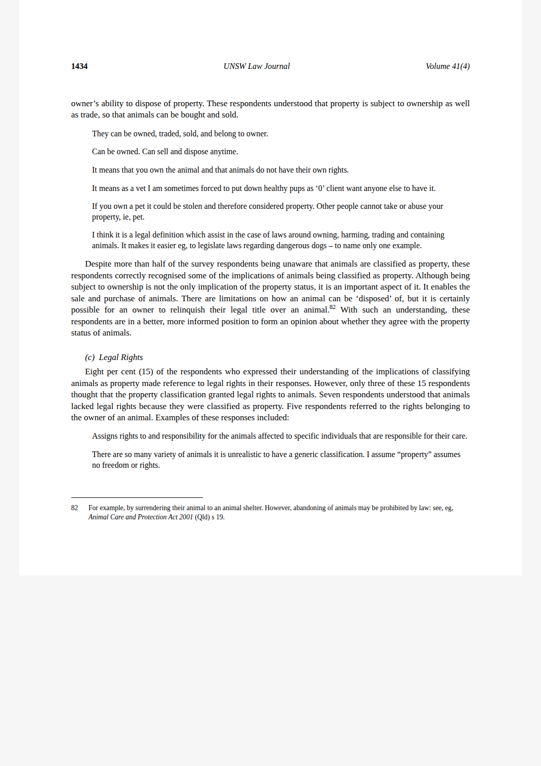1434 UNSW Law Journal Volume 41(4)
owner’s ability to dispose of property. These respondents understood that property is subject to ownership as well as trade, so that animals can be bought and sold.
They can be owned, traded, sold, and belong to owner.
Can be owned. Can sell and dispose anytime.
It means that you own the animal and that animals do not have their own rights.
It means as a vet I am sometimes forced to put down healthy pups as ‘0’ client want anyone else to have it.
If you own a pet it could be stolen and therefore considered property. Other people cannot take or abuse your property, ie, pet.
I think it is a legal definition which assist in the case of laws around owning, harming, trading and containing animals. It makes it easier eg, to legislate laws regarding dangerous dogs – to name only one example.
Despite more than half of the survey respondents being unaware that animals are classified as property, these respondents correctly recognised some of the implications of animals being classified as property. Although being subject to ownership is not the only implication of the property status, it is an important aspect of it. It enables the sale and purchase of animals. There are limitations on how an animal can be ‘disposed’ of, but it is certainly possible for an owner to relinquish their legal title over an animal.82 With such an understanding, these respondents are in a better, more informed position to form an opinion about whether they agree with the property status of animals.
(c) Legal Rights
Eight per cent (15) of the respondents who expressed their understanding of the implications of classifying animals as property made reference to legal rights in their responses. However, only three of these 15 respondents thought that the property classification granted legal rights to animals. Seven respondents understood that animals lacked legal rights because they were classified as property. Five respondents referred to the rights belonging to the owner of an animal. Examples of these responses included:
Assigns rights to and responsibility for the animals affected to specific individuals that are responsible for their care.
There are so many variety of animals it is unrealistic to have a generic classification. I assume “property” assumes no freedom or rights.
82 For example, by surrendering their animal to an animal shelter. However, abandoning of animals may be prohibited by law: see, eg, Animal Care and Protection Act 2001 (Qld) s 19.